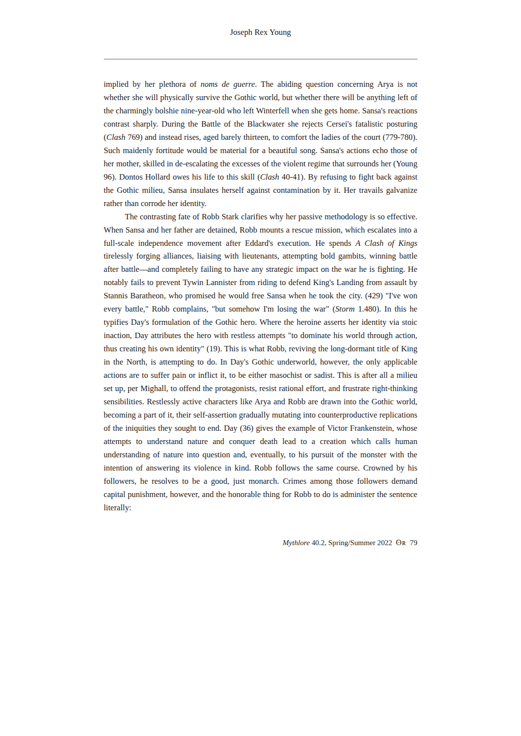Joseph Rex Young
implied by her plethora of noms de guerre. The abiding question concerning Arya is not whether she will physically survive the Gothic world, but whether there will be anything left of the charmingly bolshie nine-year-old who left Winterfell when she gets home. Sansa's reactions contrast sharply. During the Battle of the Blackwater she rejects Cersei's fatalistic posturing (Clash 769) and instead rises, aged barely thirteen, to comfort the ladies of the court (779-780). Such maidenly fortitude would be material for a beautiful song. Sansa's actions echo those of her mother, skilled in de-escalating the excesses of the violent regime that surrounds her (Young 96). Dontos Hollard owes his life to this skill (Clash 40-41). By refusing to fight back against the Gothic milieu, Sansa insulates herself against contamination by it. Her travails galvanize rather than corrode her identity.
The contrasting fate of Robb Stark clarifies why her passive methodology is so effective. When Sansa and her father are detained, Robb mounts a rescue mission, which escalates into a full-scale independence movement after Eddard's execution. He spends A Clash of Kings tirelessly forging alliances, liaising with lieutenants, attempting bold gambits, winning battle after battle—and completely failing to have any strategic impact on the war he is fighting. He notably fails to prevent Tywin Lannister from riding to defend King's Landing from assault by Stannis Baratheon, who promised he would free Sansa when he took the city. (429) "I've won every battle," Robb complains, "but somehow I'm losing the war" (Storm 1.480). In this he typifies Day's formulation of the Gothic hero. Where the heroine asserts her identity via stoic inaction, Day attributes the hero with restless attempts "to dominate his world through action, thus creating his own identity" (19). This is what Robb, reviving the long-dormant title of King in the North, is attempting to do. In Day's Gothic underworld, however, the only applicable actions are to suffer pain or inflict it, to be either masochist or sadist. This is after all a milieu set up, per Mighall, to offend the protagonists, resist rational effort, and frustrate right-thinking sensibilities. Restlessly active characters like Arya and Robb are drawn into the Gothic world, becoming a part of it, their self-assertion gradually mutating into counterproductive replications of the iniquities they sought to end. Day (36) gives the example of Victor Frankenstein, whose attempts to understand nature and conquer death lead to a creation which calls human understanding of nature into question and, eventually, to his pursuit of the monster with the intention of answering its violence in kind. Robb follows the same course. Crowned by his followers, he resolves to be a good, just monarch. Crimes among those followers demand capital punishment, however, and the honorable thing for Robb to do is administer the sentence literally:
Mythlore 40.2, Spring/Summer 2022 ʘʀ 79